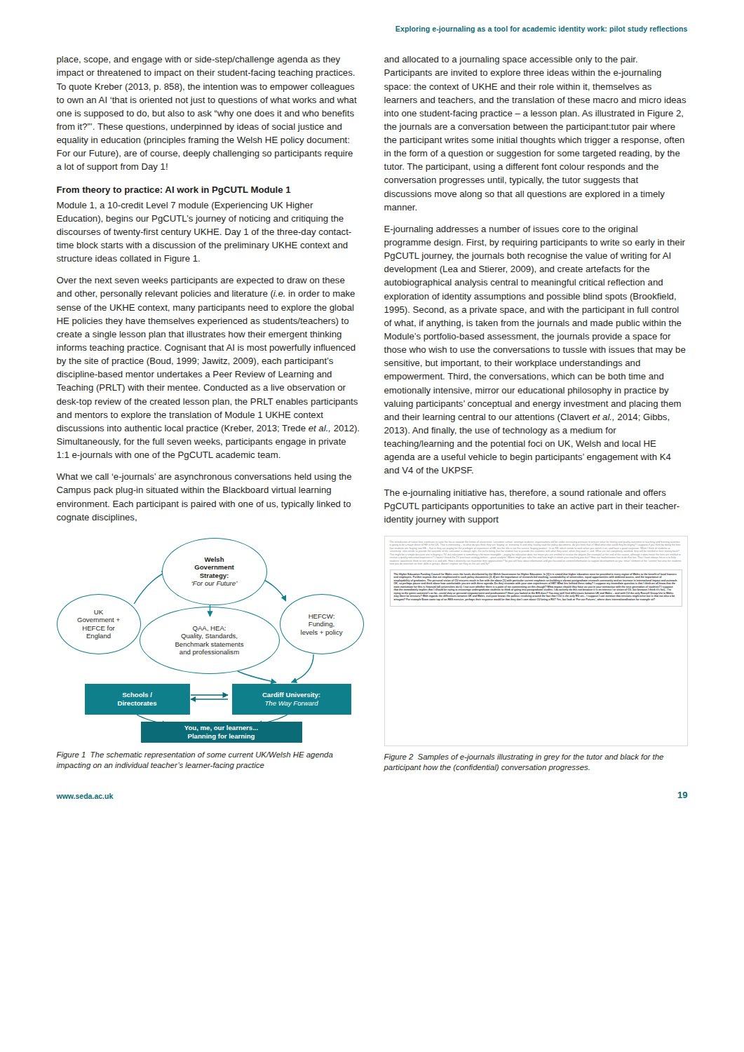Exploring e-journaling as a tool for academic identity work: pilot study reflections
place, scope, and engage with or side-step/challenge agenda as they impact or threatened to impact on their student-facing teaching practices. To quote Kreber (2013, p. 858), the intention was to empower colleagues to own an AI ‘that is oriented not just to questions of what works and what one is supposed to do, but also to ask “why one does it and who benefits from it?”’. These questions, underpinned by ideas of social justice and equality in education (principles framing the Welsh HE policy document: For our Future), are of course, deeply challenging so participants require a lot of support from Day 1!
From theory to practice: AI work in PgCUTL Module 1
Module 1, a 10-credit Level 7 module (Experiencing UK Higher Education), begins our PgCUTL’s journey of noticing and critiquing the discourses of twenty-first century UKHE. Day 1 of the three-day contact-time block starts with a discussion of the preliminary UKHE context and structure ideas collated in Figure 1.
Over the next seven weeks participants are expected to draw on these and other, personally relevant policies and literature (i.e. in order to make sense of the UKHE context, many participants need to explore the global HE policies they have themselves experienced as students/teachers) to create a single lesson plan that illustrates how their emergent thinking informs teaching practice. Cognisant that AI is most powerfully influenced by the site of practice (Boud, 1999; Jawitz, 2009), each participant’s discipline-based mentor undertakes a Peer Review of Learning and Teaching (PRLT) with their mentee. Conducted as a live observation or desk-top review of the created lesson plan, the PRLT enables participants and mentors to explore the translation of Module 1 UKHE context discussions into authentic local practice (Kreber, 2013; Trede et al., 2012). Simultaneously, for the full seven weeks, participants engage in private 1:1 e-journals with one of the PgCUTL academic team.
What we call ‘e-journals’ are asynchronous conversations held using the Campus pack plug-in situated within the Blackboard virtual learning environment. Each participant is paired with one of us, typically linked to cognate disciplines,
UK
Government +
HEFCE for
England
Welsh
Government
Strategy:‘For our Future’
HEFCW:
Funding,
levels + policy
QAA, HEA:
Quality, Standards,
Benchmark statements
and professionalism
Cardiff University:The Way Forward
Schools /
Directorates
You, me, our learners...
Planning for learning
Figure 1 The schematic representation of some current UK/Welsh HE agenda impacting on an individual teacher’s learner-facing practice
and allocated to a journaling space accessible only to the pair. Participants are invited to explore three ideas within the e-journaling space: the context of UKHE and their role within it, themselves as learners and teachers, and the translation of these macro and micro ideas into one student-facing practice – a lesson plan. As illustrated in Figure 2, the journals are a conversation between the participant:tutor pair where the participant writes some initial thoughts which trigger a response, often in the form of a question or suggestion for some targeted reading, by the tutor. The participant, using a different font colour responds and the conversation progresses until, typically, the tutor suggests that discussions move along so that all questions are explored in a timely manner.
E-journaling addresses a number of issues core to the original programme design. First, by requiring participants to write so early in their PgCUTL journey, the journals both recognise the value of writing for AI development (Lea and Stierer, 2009), and create artefacts for the autobiographical analysis central to meaningful critical reflection and exploration of identity assumptions and possible blind spots (Brookfield, 1995). Second, as a private space, and with the participant in full control of what, if anything, is taken from the journals and made public within the Module’s portfolio-based assessment, the journals provide a space for those who wish to use the conversations to tussle with issues that may be sensitive, but important, to their workplace understandings and empowerment. Third, the conversations, which can be both time and emotionally intensive, mirror our educational philosophy in practice by valuing participants’ conceptual and energy investment and placing them and their learning central to our attentions (Clavert et al., 2014; Gibbs, 2013). And finally, the use of technology as a medium for teaching/learning and the potential foci on UK, Welsh and local HE agenda are a useful vehicle to begin participants’ engagement with K4 and V4 of the UKPSF.
The e-journaling initiative has, therefore, a sound rationale and offers PgCUTL participants opportunities to take an active part in their teacher-identity journey with support
The introduction of tuition fees continues to raise the focus towards the notion of universities ‘consumer culture’ amongst students; organisations will be under increasing pressure to ensure value for money and quality outcomes in teaching and learning activities is going to be a major driver of HE in the UK. That is interesting – so what do you think they are ‘buying’ or ‘investing’ in and why, having read the policy documents, do you think that is? And what else could they be buying? I suppose if you think by doing the fees that students are ‘buying’ into HE – that is they are paying for the privileges of experience of HE, but the title is not the service ‘buying product’. Is an FE, which needs to work when you switch it on, and have a good corporate. When I think of students at ‘university’, who needs to provide the outcome of the consumer is always right, the niche being that the student has to provide the customer with what they want, when they want it, and. What are not completely satisfied, they will be entitled to their money back? This might be a simple because one is buying a TV, but education is something a bit more intangible – paying for education does not mean you are entitled to receive the degree (for example) at the end of the course, although it does mean the fees are entitled to receive a quality education/experience? I haven’t heard the TV purchase analogy before – great analysis! Where might you take this and how might it inform your teaching practice? How our marketisation has to do that too. That I have always focus is to help students’ awareness them to see what it is and with. How it distinctly can maximise their opportunities? So you will hear about information and you focused on content/information to support development as you ‘smart’ element of the ‘content’ but also the students how you do transition on their skills in groups, doesn’t explore are they on the out and fly?
The Higher Education Funding Council for Wales uses the funds distributed by the Welsh Government for Higher Education. In [3] it is stated that higher education must be provided in every region of Wales to the benefit of local learners and employers. Further aspects that are emphasised in such policy documents [3, 4] are the importance of research-led teaching, sustainability of universities, equal opportunities with widened access, and the importance of employability of graduates. The personal vision of CU ensures much in line with the above [1] with particular current emphasis on building a vibrant postgraduate research community and an increase in international impact and outreach. OK, so perhaps pause and think about how comfortable you are with these agenda. Do they resonate with your own experiences of HE? What lies behind these today? I suppose my immediate question is that I think we all know that the main motivation for this is financial (all universities do it). I not sure whether there is a point of me commenting on this though? What impact should they have on you in your interaction with the next generation of students? I suppose that the immediately implies that I should be trying to encourage undergraduate students to think of going into postgraduate studies. I do actively do this not because it is an interest / or vision of CU, but because I think it’s for]... I’m trying to the green comment’s as far...social duty or personal empowerment and predicament? Have you looked at the BIS docs? You may well find differences between UK and Wales – and with CU the only Russell Group Uni in Wales may there be tensions? With regards the differences between UK and Wales, everyone knows the politics revolving around the fact that I CU is the only RG uni... I suppose I can mention that tensions might arise but is that not also a bit arrogant? For example Exam came top of an NSS exercise, perhaps their response would be that they don’t care about CU being a RG? Yes, but look at ‘For our Futures’, where does internationalisation for example sit?
Figure 2 Samples of e-journals illustrating in grey for the tutor and black for the participant how the (confidential) conversation progresses.
www.seda.ac.uk
19